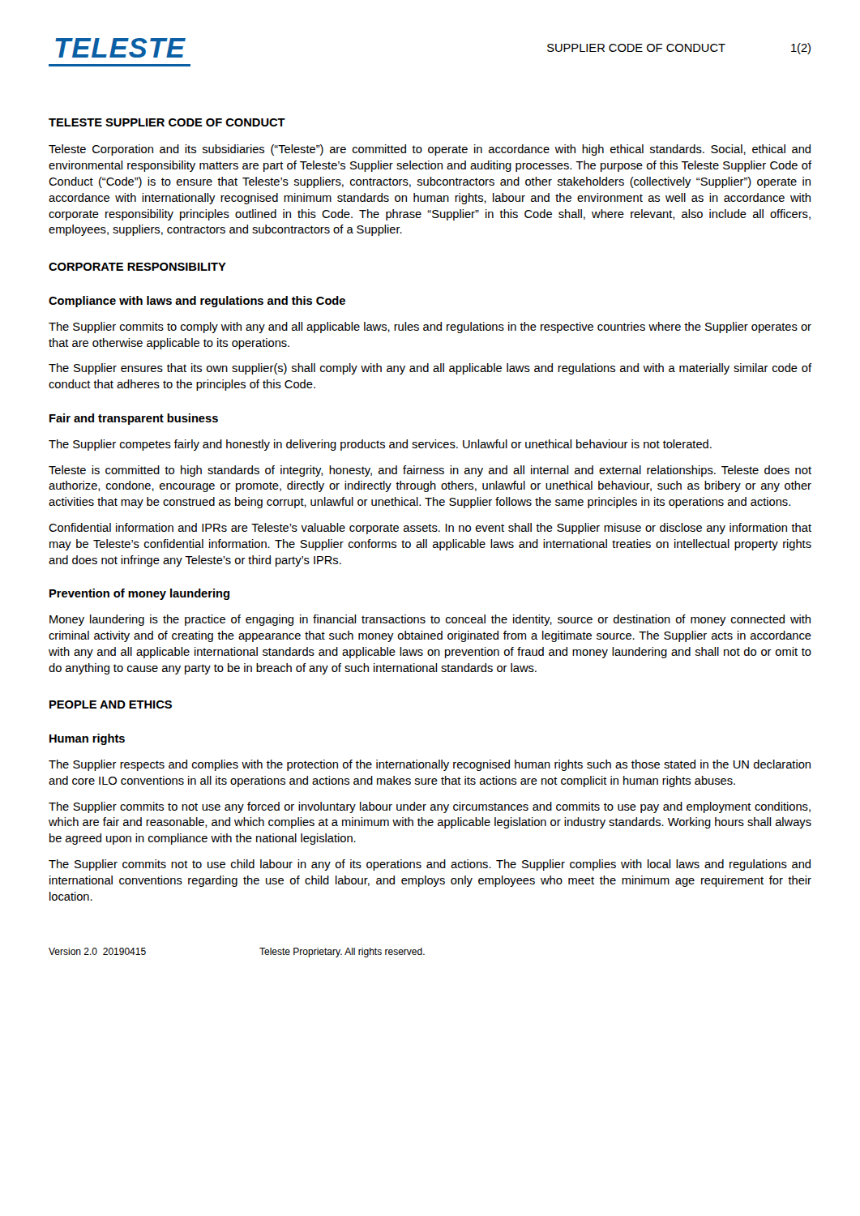TELESTE
SUPPLIER CODE OF CONDUCT 1(2)
TELESTE SUPPLIER CODE OF CONDUCT
Teleste Corporation and its subsidiaries (“Teleste”) are committed to operate in accordance with high ethical standards. Social, ethical and environmental responsibility matters are part of Teleste’s Supplier selection and auditing processes. The purpose of this Teleste Supplier Code of Conduct (“Code”) is to ensure that Teleste’s suppliers, contractors, subcontractors and other stakeholders (collectively “Supplier”) operate in accordance with internationally recognised minimum standards on human rights, labour and the environment as well as in accordance with corporate responsibility principles outlined in this Code. The phrase “Supplier” in this Code shall, where relevant, also include all officers, employees, suppliers, contractors and subcontractors of a Supplier.
CORPORATE RESPONSIBILITY
Compliance with laws and regulations and this Code
The Supplier commits to comply with any and all applicable laws, rules and regulations in the respective countries where the Supplier operates or that are otherwise applicable to its operations.
The Supplier ensures that its own supplier(s) shall comply with any and all applicable laws and regulations and with a materially similar code of conduct that adheres to the principles of this Code.
Fair and transparent business
The Supplier competes fairly and honestly in delivering products and services. Unlawful or unethical behaviour is not tolerated.
Teleste is committed to high standards of integrity, honesty, and fairness in any and all internal and external relationships. Teleste does not authorize, condone, encourage or promote, directly or indirectly through others, unlawful or unethical behaviour, such as bribery or any other activities that may be construed as being corrupt, unlawful or unethical. The Supplier follows the same principles in its operations and actions.
Confidential information and IPRs are Teleste’s valuable corporate assets. In no event shall the Supplier misuse or disclose any information that may be Teleste’s confidential information. The Supplier conforms to all applicable laws and international treaties on intellectual property rights and does not infringe any Teleste’s or third party’s IPRs.
Prevention of money laundering
Money laundering is the practice of engaging in financial transactions to conceal the identity, source or destination of money connected with criminal activity and of creating the appearance that such money obtained originated from a legitimate source. The Supplier acts in accordance with any and all applicable international standards and applicable laws on prevention of fraud and money laundering and shall not do or omit to do anything to cause any party to be in breach of any of such international standards or laws.
PEOPLE AND ETHICS
Human rights
The Supplier respects and complies with the protection of the internationally recognised human rights such as those stated in the UN declaration and core ILO conventions in all its operations and actions and makes sure that its actions are not complicit in human rights abuses.
The Supplier commits to not use any forced or involuntary labour under any circumstances and commits to use pay and employment conditions, which are fair and reasonable, and which complies at a minimum with the applicable legislation or industry standards. Working hours shall always be agreed upon in compliance with the national legislation.
The Supplier commits not to use child labour in any of its operations and actions. The Supplier complies with local laws and regulations and international conventions regarding the use of child labour, and employs only employees who meet the minimum age requirement for their location.
Version 2.0 20190415
Teleste Proprietary. All rights reserved.